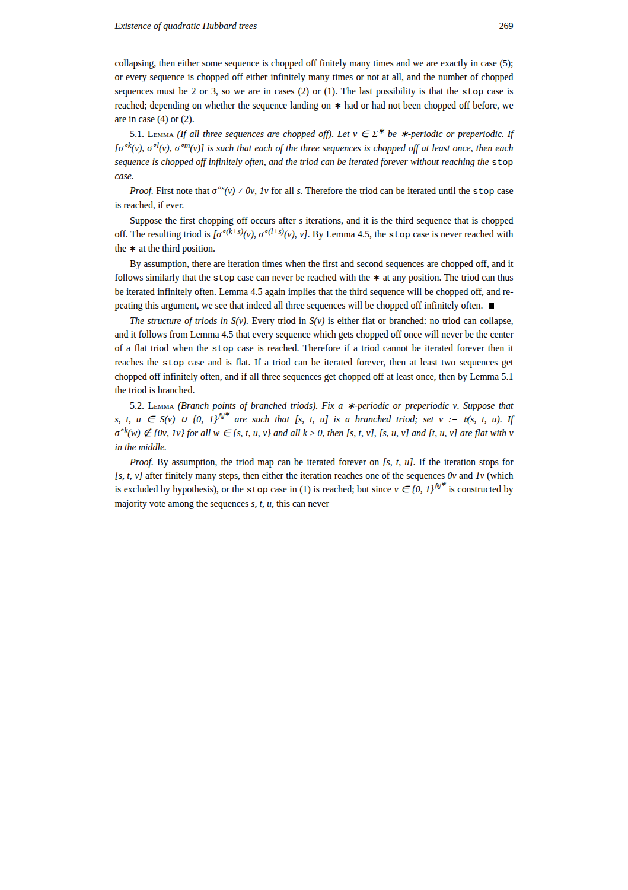Existence of quadratic Hubbard trees 269
collapsing, then either some sequence is chopped off finitely many times and we are exactly in case (5); or every sequence is chopped off either infinitely many times or not at all, and the number of chopped sequences must be 2 or 3, so we are in cases (2) or (1). The last possibility is that the stop case is reached; depending on whether the sequence landing on ∗ had or had not been chopped off before, we are in case (4) or (2).
5.1. Lemma (If all three sequences are chopped off). Let ν ∈ Σ∗ be ∗-periodic or preperiodic. If [σ∘k(ν), σ∘l(ν), σ∘m(ν)] is such that each of the three sequences is chopped off at least once, then each sequence is chopped off infinitely often, and the triod can be iterated forever without reaching the stop case.
Proof. First note that σ∘s(ν) ≠ 0ν, 1ν for all s. Therefore the triod can be iterated until the stop case is reached, if ever.
Suppose the first chopping off occurs after s iterations, and it is the third sequence that is chopped off. The resulting triod is [σ∘(k+s)(ν), σ∘(l+s)(ν), ν]. By Lemma 4.5, the stop case is never reached with the ∗ at the third position.
By assumption, there are iteration times when the first and second sequences are chopped off, and it follows similarly that the stop case can never be reached with the ∗ at any position. The triod can thus be iterated infinitely often. Lemma 4.5 again implies that the third sequence will be chopped off, and repeating this argument, we see that indeed all three sequences will be chopped off infinitely often.
The structure of triods in S(ν). Every triod in S(ν) is either flat or branched: no triod can collapse, and it follows from Lemma 4.5 that every sequence which gets chopped off once will never be the center of a flat triod when the stop case is reached. Therefore if a triod cannot be iterated forever then it reaches the stop case and is flat. If a triod can be iterated forever, then at least two sequences get chopped off infinitely often, and if all three sequences get chopped off at least once, then by Lemma 5.1 the triod is branched.
5.2. Lemma (Branch points of branched triods). Fix a ∗-periodic or preperiodic ν. Suppose that s, t, u ∈ S(ν) ∪ {0, 1}ℕ∗ are such that [s, t, u] is a branched triod; set v := 𝔟(s, t, u). If σ∘k(w) ∉ {0ν, 1ν} for all w ∈ {s, t, u, v} and all k ≥ 0, then [s, t, v], [s, u, v] and [t, u, v] are flat with v in the middle.
Proof. By assumption, the triod map can be iterated forever on [s, t, u]. If the iteration stops for [s, t, v] after finitely many steps, then either the iteration reaches one of the sequences 0ν and 1ν (which is excluded by hypothesis), or the stop case in (1) is reached; but since v ∈ {0, 1}ℕ∗ is constructed by majority vote among the sequences s, t, u, this can never